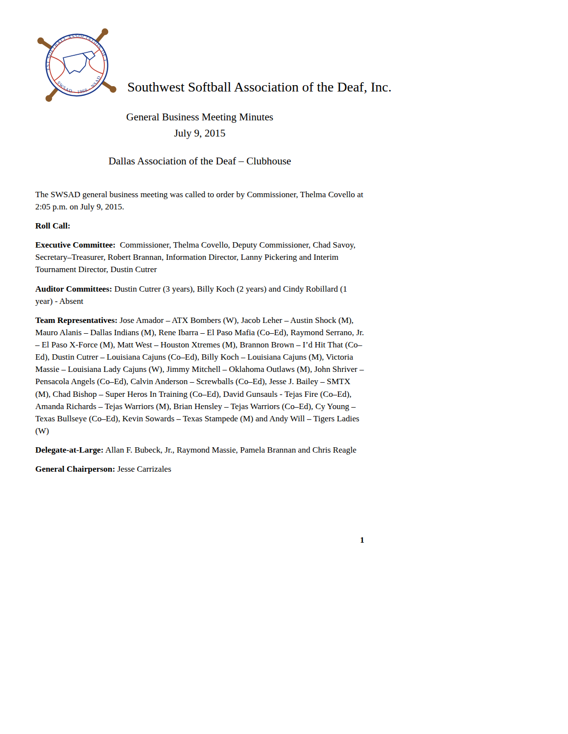SOUTHWEST SOFTBALL ASSOCIATION OF THE DEAF SWSAD - 1968 - NSAD
Southwest Softball Association of the Deaf, Inc.
General Business Meeting Minutes
July 9, 2015
Dallas Association of the Deaf – Clubhouse
The SWSAD general business meeting was called to order by Commissioner, Thelma Covello at 2:05 p.m. on July 9, 2015.
Roll Call:
Executive Committee: Commissioner, Thelma Covello, Deputy Commissioner, Chad Savoy, Secretary–Treasurer, Robert Brannan, Information Director, Lanny Pickering and Interim Tournament Director, Dustin Cutrer
Auditor Committees: Dustin Cutrer (3 years), Billy Koch (2 years) and Cindy Robillard (1 year) - Absent
Team Representatives: Jose Amador – ATX Bombers (W), Jacob Leher – Austin Shock (M), Mauro Alanis – Dallas Indians (M), Rene Ibarra – El Paso Mafia (Co–Ed), Raymond Serrano, Jr. – El Paso X-Force (M), Matt West – Houston Xtremes (M), Brannon Brown – I’d Hit That (Co–Ed), Dustin Cutrer – Louisiana Cajuns (Co–Ed), Billy Koch – Louisiana Cajuns (M), Victoria Massie – Louisiana Lady Cajuns (W), Jimmy Mitchell – Oklahoma Outlaws (M), John Shriver – Pensacola Angels (Co–Ed), Calvin Anderson – Screwballs (Co–Ed), Jesse J. Bailey – SMTX (M), Chad Bishop – Super Heros In Training (Co–Ed), David Gunsauls - Tejas Fire (Co–Ed), Amanda Richards – Tejas Warriors (M), Brian Hensley – Tejas Warriors (Co–Ed), Cy Young – Texas Bullseye (Co–Ed), Kevin Sowards – Texas Stampede (M) and Andy Will – Tigers Ladies (W)
Delegate-at-Large: Allan F. Bubeck, Jr., Raymond Massie, Pamela Brannan and Chris Reagle
General Chairperson: Jesse Carrizales
1